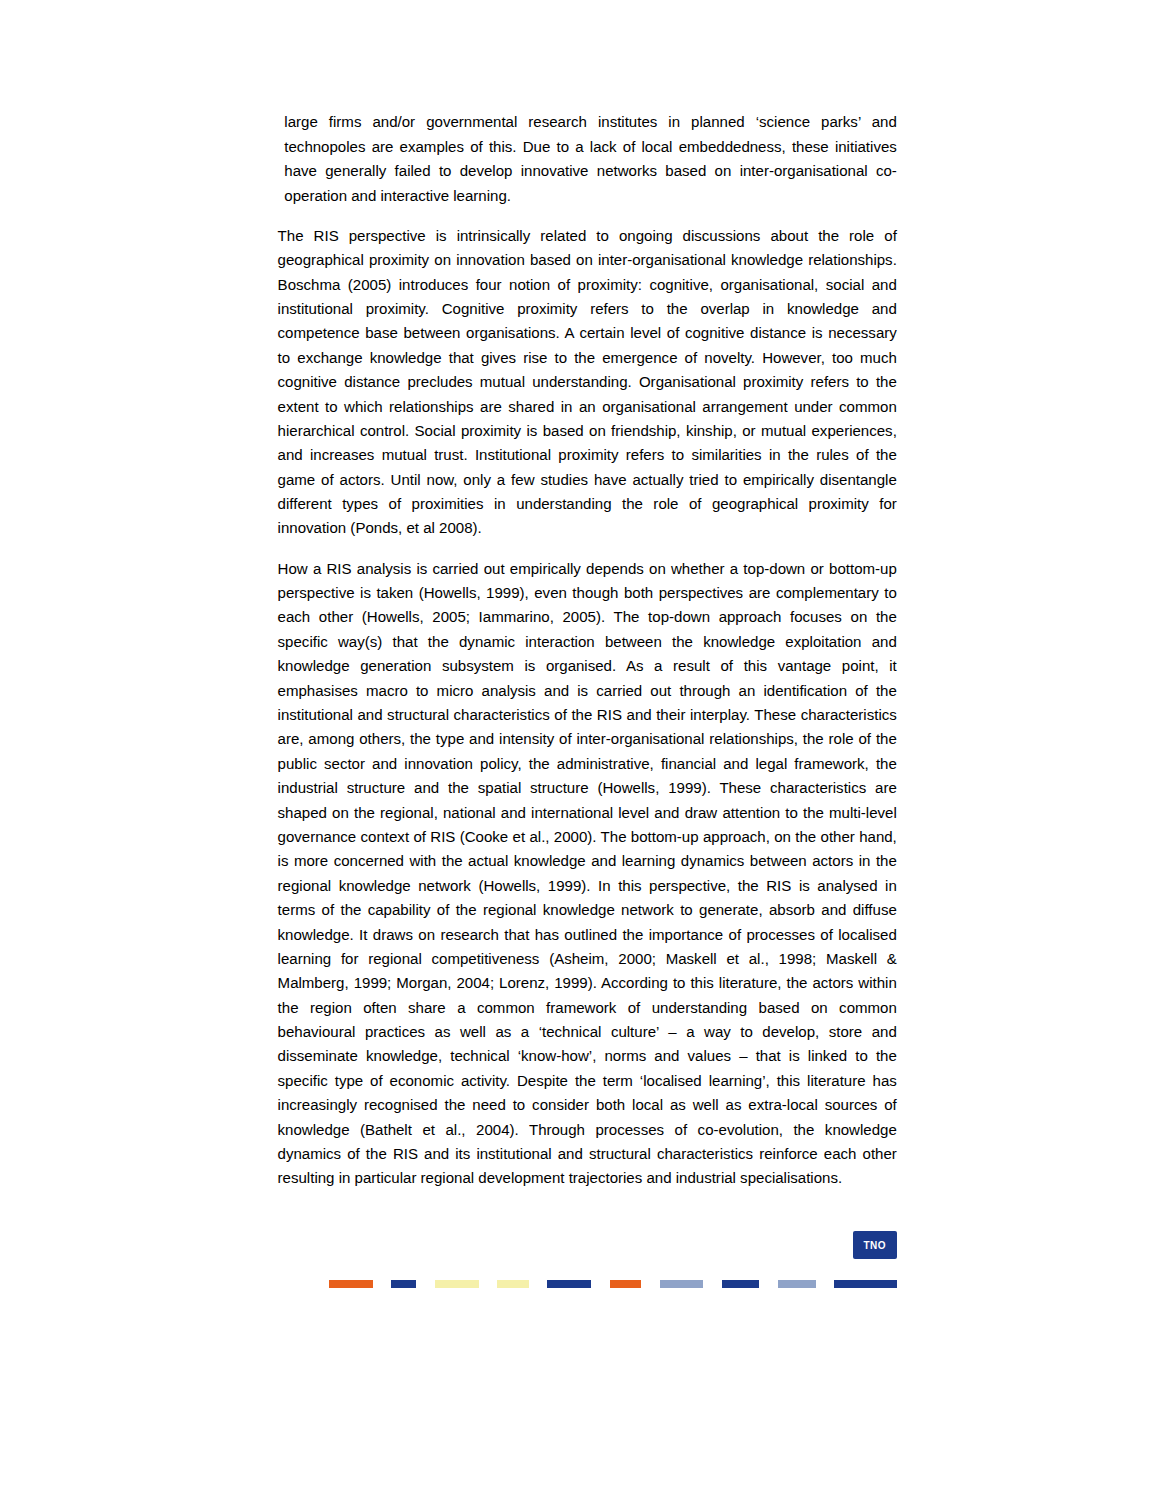large firms and/or governmental research institutes in planned ‘science parks’ and technopoles are examples of this. Due to a lack of local embeddedness, these initiatives have generally failed to develop innovative networks based on inter-organisational co-operation and interactive learning.
The RIS perspective is intrinsically related to ongoing discussions about the role of geographical proximity on innovation based on inter-organisational knowledge relationships. Boschma (2005) introduces four notion of proximity: cognitive, organisational, social and institutional proximity. Cognitive proximity refers to the overlap in knowledge and competence base between organisations. A certain level of cognitive distance is necessary to exchange knowledge that gives rise to the emergence of novelty. However, too much cognitive distance precludes mutual understanding. Organisational proximity refers to the extent to which relationships are shared in an organisational arrangement under common hierarchical control. Social proximity is based on friendship, kinship, or mutual experiences, and increases mutual trust. Institutional proximity refers to similarities in the rules of the game of actors. Until now, only a few studies have actually tried to empirically disentangle different types of proximities in understanding the role of geographical proximity for innovation (Ponds, et al 2008).
How a RIS analysis is carried out empirically depends on whether a top-down or bottom-up perspective is taken (Howells, 1999), even though both perspectives are complementary to each other (Howells, 2005; Iammarino, 2005). The top-down approach focuses on the specific way(s) that the dynamic interaction between the knowledge exploitation and knowledge generation subsystem is organised. As a result of this vantage point, it emphasises macro to micro analysis and is carried out through an identification of the institutional and structural characteristics of the RIS and their interplay. These characteristics are, among others, the type and intensity of inter-organisational relationships, the role of the public sector and innovation policy, the administrative, financial and legal framework, the industrial structure and the spatial structure (Howells, 1999). These characteristics are shaped on the regional, national and international level and draw attention to the multi-level governance context of RIS (Cooke et al., 2000). The bottom-up approach, on the other hand, is more concerned with the actual knowledge and learning dynamics between actors in the regional knowledge network (Howells, 1999). In this perspective, the RIS is analysed in terms of the capability of the regional knowledge network to generate, absorb and diffuse knowledge. It draws on research that has outlined the importance of processes of localised learning for regional competitiveness (Asheim, 2000; Maskell et al., 1998; Maskell & Malmberg, 1999; Morgan, 2004; Lorenz, 1999). According to this literature, the actors within the region often share a common framework of understanding based on common behavioural practices as well as a ‘technical culture’ – a way to develop, store and disseminate knowledge, technical ‘know-how’, norms and values – that is linked to the specific type of economic activity. Despite the term ‘localised learning’, this literature has increasingly recognised the need to consider both local as well as extra-local sources of knowledge (Bathelt et al., 2004). Through processes of co-evolution, the knowledge dynamics of the RIS and its institutional and structural characteristics reinforce each other resulting in particular regional development trajectories and industrial specialisations.